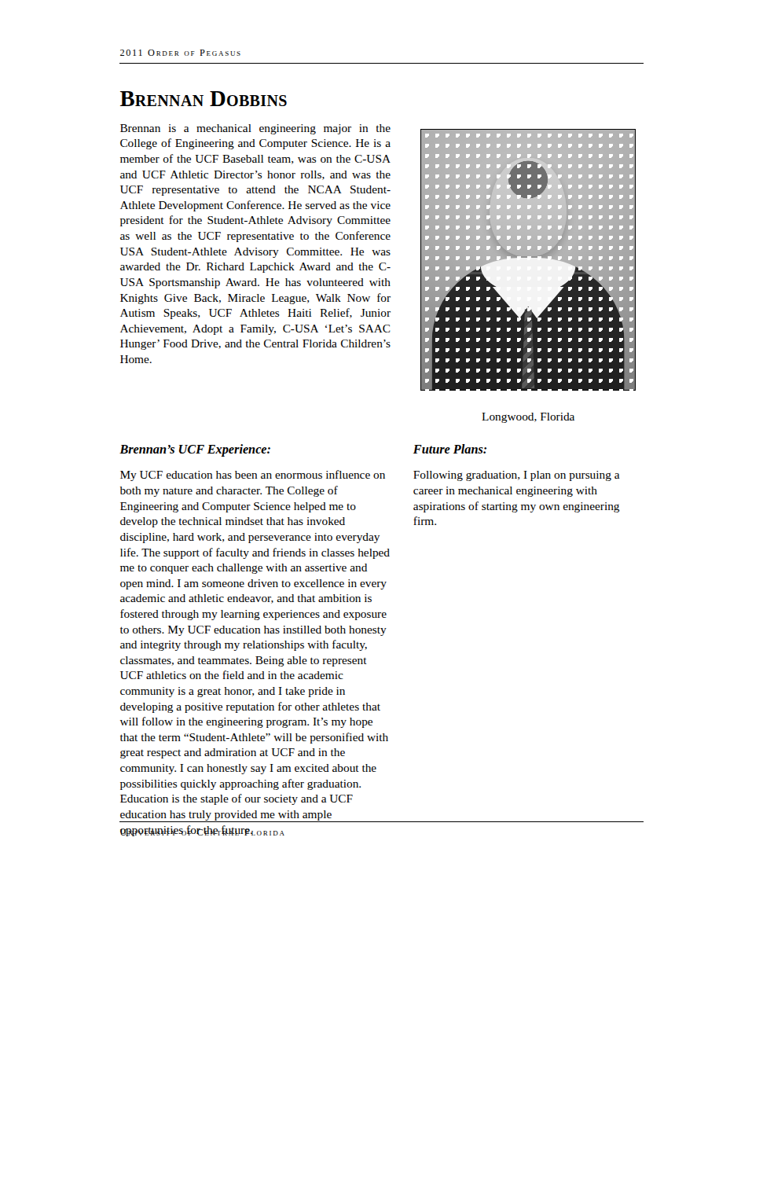2011 Order of Pegasus
Brennan Dobbins
Brennan is a mechanical engineering major in the College of Engineering and Computer Science. He is a member of the UCF Baseball team, was on the C-USA and UCF Athletic Director’s honor rolls, and was the UCF representative to attend the NCAA Student-Athlete Development Conference. He served as the vice president for the Student-Athlete Advisory Committee as well as the UCF representative to the Conference USA Student-Athlete Advisory Committee. He was awarded the Dr. Richard Lapchick Award and the C-USA Sportsmanship Award. He has volunteered with Knights Give Back, Miracle League, Walk Now for Autism Speaks, UCF Athletes Haiti Relief, Junior Achievement, Adopt a Family, C-USA ‘Let’s SAAC Hunger’ Food Drive, and the Central Florida Children’s Home.
Longwood, Florida
Brennan’s UCF Experience:
My UCF education has been an enormous influence on both my nature and character. The College of Engineering and Computer Science helped me to develop the technical mindset that has invoked discipline, hard work, and perseverance into everyday life. The support of faculty and friends in classes helped me to conquer each challenge with an assertive and open mind. I am someone driven to excellence in every academic and athletic endeavor, and that ambition is fostered through my learning experiences and exposure to others. My UCF education has instilled both honesty and integrity through my relationships with faculty, classmates, and teammates. Being able to represent UCF athletics on the field and in the academic community is a great honor, and I take pride in developing a positive reputation for other athletes that will follow in the engineering program. It’s my hope that the term “Student-Athlete” will be personified with great respect and admiration at UCF and in the community. I can honestly say I am excited about the possibilities quickly approaching after graduation. Education is the staple of our society and a UCF education has truly provided me with ample opportunities for the future.
Future Plans:
Following graduation, I plan on pursuing a career in mechanical engineering with aspirations of starting my own engineering firm.
University of Central Florida